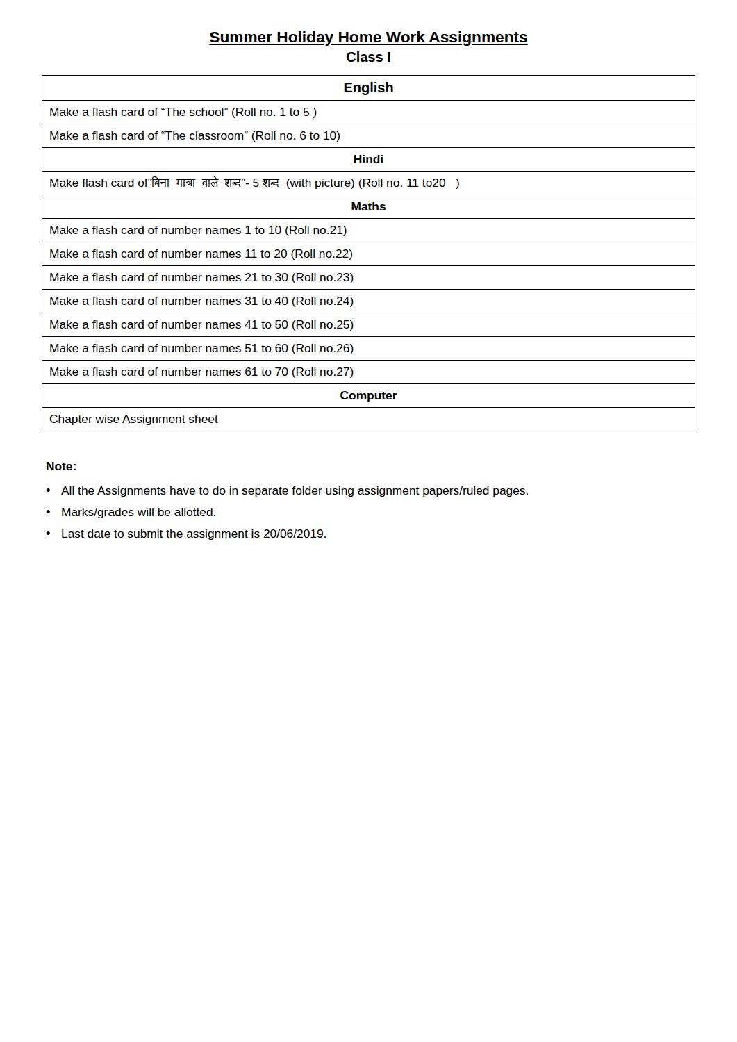Summer Holiday Home Work Assignments
Class I
| English |
| Make a flash card of “The school” (Roll no. 1 to 5 ) |
| Make a flash card of “The classroom” (Roll no. 6 to 10) |
| Hindi |
| Make flash card of” बिना मात्रा वाले शब्द ”- 5 शब्द (with picture) (Roll no. 11 to20 ) |
| Maths |
| Make a flash card of number names 1 to 10 (Roll no.21) |
| Make a flash card of number names 11 to 20 (Roll no.22) |
| Make a flash card of number names 21 to 30 (Roll no.23) |
| Make a flash card of number names 31 to 40 (Roll no.24) |
| Make a flash card of number names 41 to 50 (Roll no.25) |
| Make a flash card of number names 51 to 60 (Roll no.26) |
| Make a flash card of number names 61 to 70 (Roll no.27) |
| Computer |
| Chapter wise Assignment sheet |
Note:
All the Assignments have to do in separate folder using assignment papers/ruled pages.
Marks/grades will be allotted.
Last date to submit the assignment is 20/06/2019.